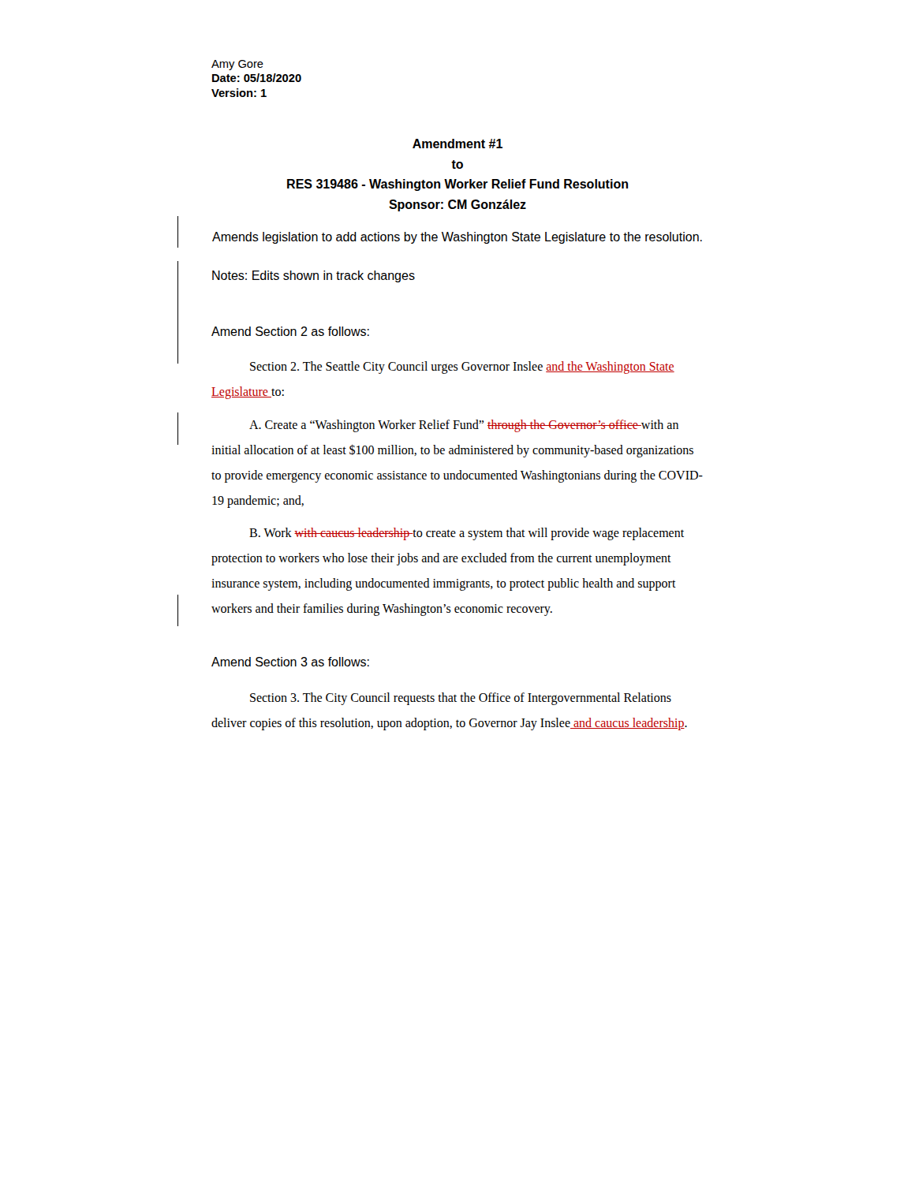Amy Gore
Date: 05/18/2020
Version: 1
Amendment #1
to
RES 319486 - Washington Worker Relief Fund Resolution
Sponsor: CM González
Amends legislation to add actions by the Washington State Legislature to the resolution.
Notes: Edits shown in track changes
Amend Section 2 as follows:
Section 2. The Seattle City Council urges Governor Inslee and the Washington State Legislature to:
A. Create a “Washington Worker Relief Fund” through the Governor’s office with an initial allocation of at least $100 million, to be administered by community-based organizations to provide emergency economic assistance to undocumented Washingtonians during the COVID-19 pandemic; and,
B. Work with caucus leadership to create a system that will provide wage replacement protection to workers who lose their jobs and are excluded from the current unemployment insurance system, including undocumented immigrants, to protect public health and support workers and their families during Washington’s economic recovery.
Amend Section 3 as follows:
Section 3. The City Council requests that the Office of Intergovernmental Relations deliver copies of this resolution, upon adoption, to Governor Jay Inslee and caucus leadership.